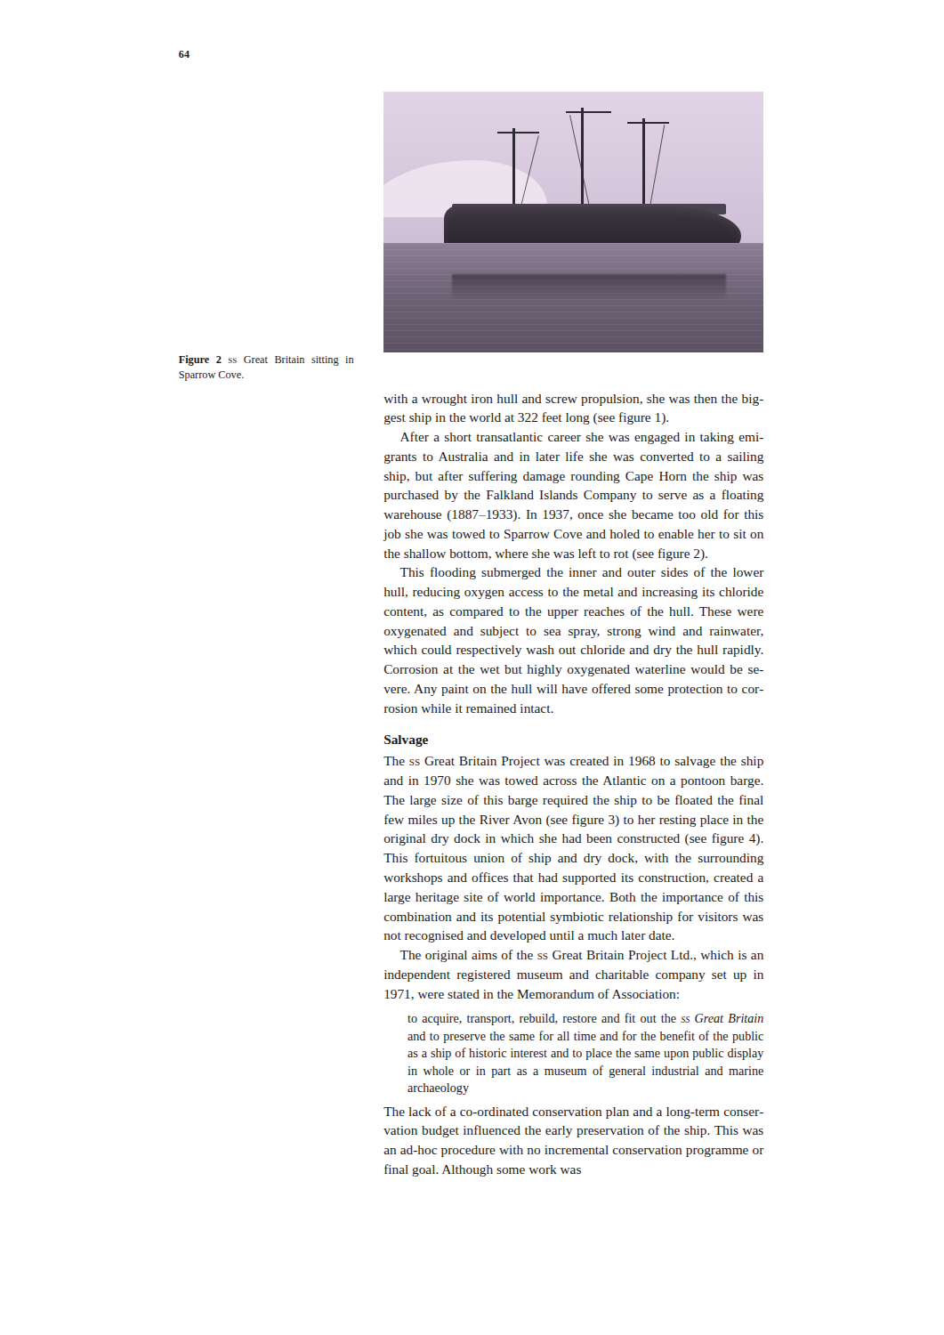64
Figure 2 ss Great Britain sitting in Sparrow Cove.
with a wrought iron hull and screw propulsion, she was then the biggest ship in the world at 322 feet long (see figure 1).
After a short transatlantic career she was engaged in taking emigrants to Australia and in later life she was converted to a sailing ship, but after suffering damage rounding Cape Horn the ship was purchased by the Falkland Islands Company to serve as a floating warehouse (1887–1933). In 1937, once she became too old for this job she was towed to Sparrow Cove and holed to enable her to sit on the shallow bottom, where she was left to rot (see figure 2).
This flooding submerged the inner and outer sides of the lower hull, reducing oxygen access to the metal and increasing its chloride content, as compared to the upper reaches of the hull. These were oxygenated and subject to sea spray, strong wind and rainwater, which could respectively wash out chloride and dry the hull rapidly. Corrosion at the wet but highly oxygenated waterline would be severe. Any paint on the hull will have offered some protection to corrosion while it remained intact.
Salvage
The ss Great Britain Project was created in 1968 to salvage the ship and in 1970 she was towed across the Atlantic on a pontoon barge. The large size of this barge required the ship to be floated the final few miles up the River Avon (see figure 3) to her resting place in the original dry dock in which she had been constructed (see figure 4). This fortuitous union of ship and dry dock, with the surrounding workshops and offices that had supported its construction, created a large heritage site of world importance. Both the importance of this combination and its potential symbiotic relationship for visitors was not recognised and developed until a much later date.
The original aims of the ss Great Britain Project Ltd., which is an independent registered museum and charitable company set up in 1971, were stated in the Memorandum of Association:
to acquire, transport, rebuild, restore and fit out the ss Great Britain and to preserve the same for all time and for the benefit of the public as a ship of historic interest and to place the same upon public display in whole or in part as a museum of general industrial and marine archaeology
The lack of a co-ordinated conservation plan and a long-term conservation budget influenced the early preservation of the ship. This was an ad-hoc procedure with no incremental conservation programme or final goal. Although some work was